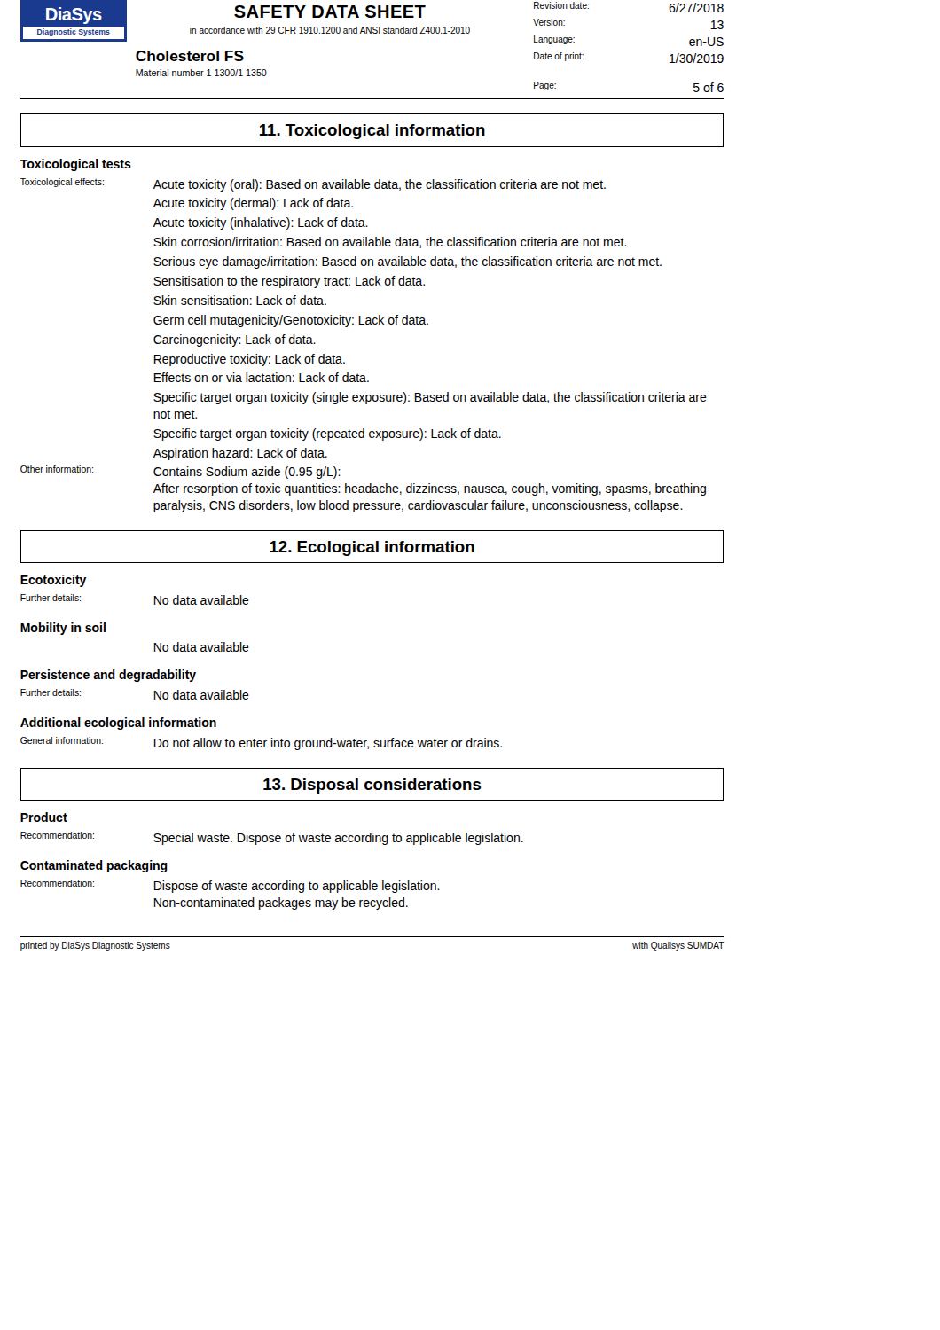DiaSys
Diagnostic Systems
SAFETY DATA SHEET
in accordance with 29 CFR 1910.1200 and ANSI standard Z400.1-2010
Cholesterol FS
Material number 1 1300/1 1350
| Revision date: | 6/27/2018 |
| Version: | 13 |
| Language: | en-US |
| Date of print: | 1/30/2019 |
| Page: | 5 of 6 |
11. Toxicological information
Toxicological tests
| Toxicological effects: | Acute toxicity (oral): Based on available data, the classification criteria are not met. Acute toxicity (dermal): Lack of data. Acute toxicity (inhalative): Lack of data. Skin corrosion/irritation: Based on available data, the classification criteria are not met. Serious eye damage/irritation: Based on available data, the classification criteria are not met. Sensitisation to the respiratory tract: Lack of data. Skin sensitisation: Lack of data. Germ cell mutagenicity/Genotoxicity: Lack of data. Carcinogenicity: Lack of data. Reproductive toxicity: Lack of data. Effects on or via lactation: Lack of data. Specific target organ toxicity (single exposure): Based on available data, the classification criteria are not met. Specific target organ toxicity (repeated exposure): Lack of data. Aspiration hazard: Lack of data. |
| Other information: | Contains Sodium azide (0.95 g/L): After resorption of toxic quantities: headache, dizziness, nausea, cough, vomiting, spasms, breathing paralysis, CNS disorders, low blood pressure, cardiovascular failure, unconsciousness, collapse. |
12. Ecological information
Ecotoxicity
| Further details: | No data available |
Mobility in soil
| | No data available |
Persistence and degradability
| Further details: | No data available |
Additional ecological information
| General information: | Do not allow to enter into ground-water, surface water or drains. |
13. Disposal considerations
Product
| Recommendation: | Special waste. Dispose of waste according to applicable legislation. |
Contaminated packaging
| Recommendation: | Dispose of waste according to applicable legislation. Non-contaminated packages may be recycled. |
printed by DiaSys Diagnostic Systems with Qualisys SUMDAT